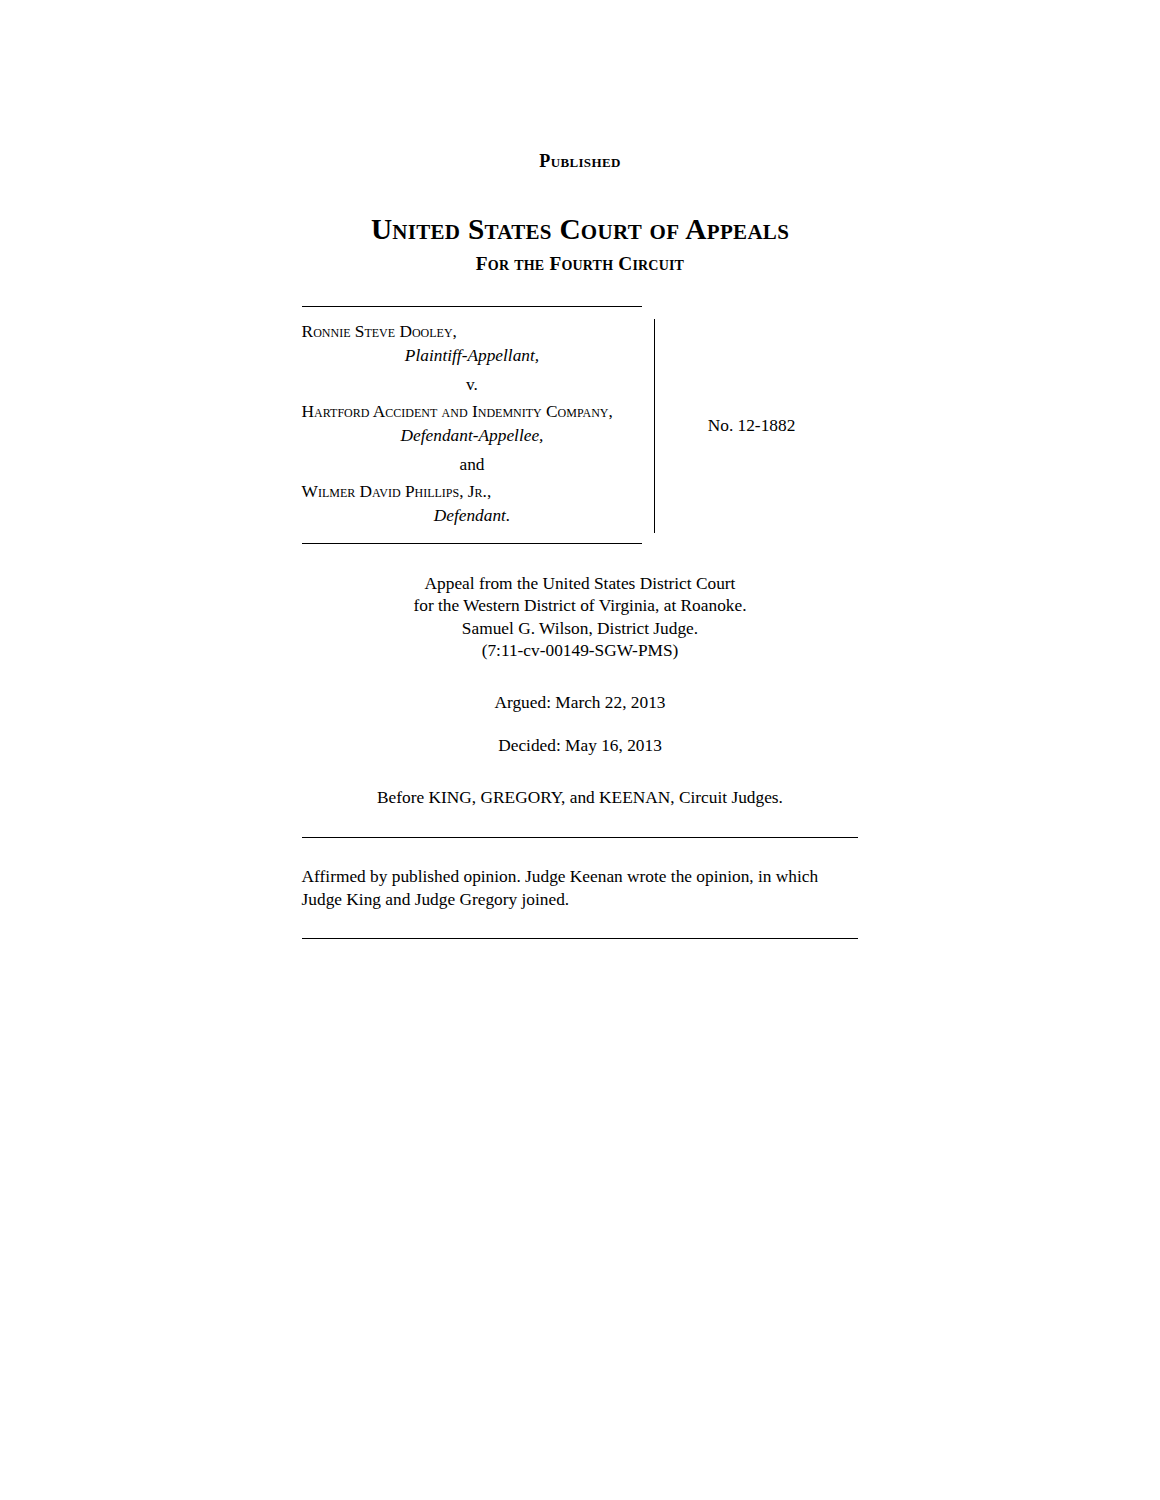Published
United States Court of Appeals
For the Fourth Circuit
Ronnie Steve Dooley,
Plaintiff-Appellant,
v.
Hartford Accident and Indemnity Company,
Defendant-Appellee,
and
Wilmer David Phillips, Jr.,
Defendant.
No. 12-1882
Appeal from the United States District Court
for the Western District of Virginia, at Roanoke.
Samuel G. Wilson, District Judge.
(7:11-cv-00149-SGW-PMS)
Argued: March 22, 2013
Decided: May 16, 2013
Before KING, GREGORY, and KEENAN, Circuit Judges.
Affirmed by published opinion. Judge Keenan wrote the opinion, in which Judge King and Judge Gregory joined.